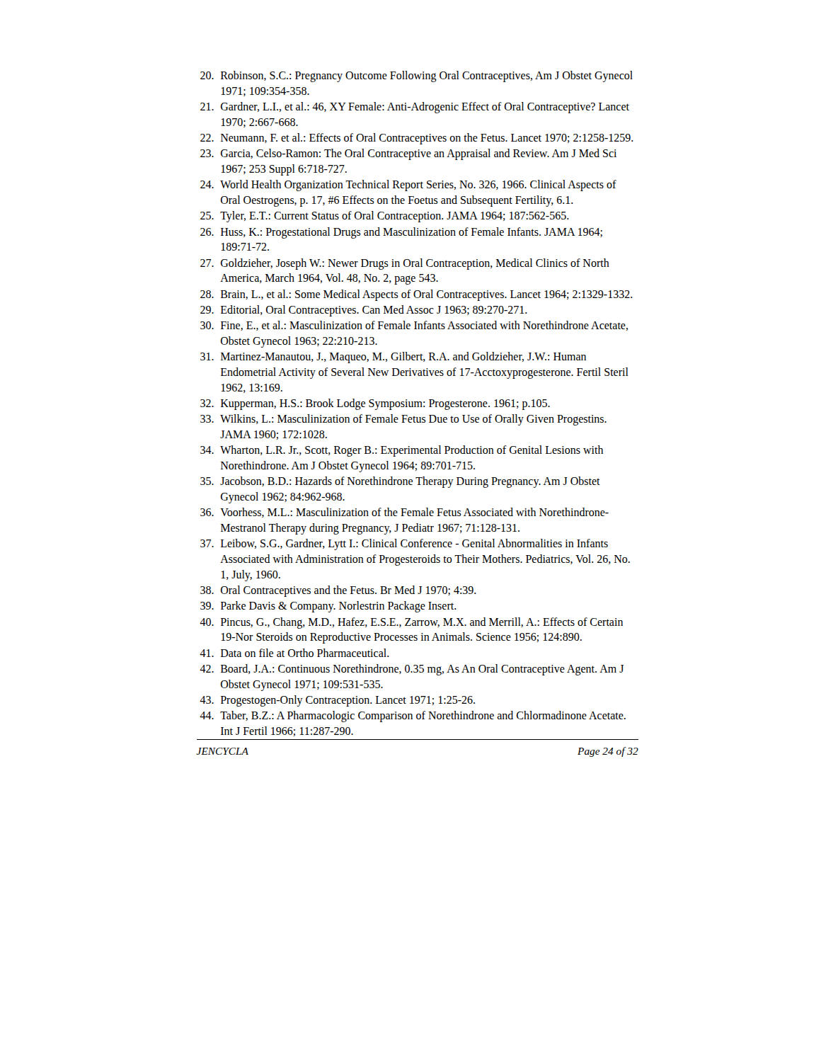20. Robinson, S.C.: Pregnancy Outcome Following Oral Contraceptives, Am J Obstet Gynecol 1971; 109:354-358.
21. Gardner, L.I., et al.: 46, XY Female: Anti-Adrogenic Effect of Oral Contraceptive? Lancet 1970; 2:667-668.
22. Neumann, F. et al.: Effects of Oral Contraceptives on the Fetus. Lancet 1970; 2:1258-1259.
23. Garcia, Celso-Ramon: The Oral Contraceptive an Appraisal and Review. Am J Med Sci 1967; 253 Suppl 6:718-727.
24. World Health Organization Technical Report Series, No. 326, 1966. Clinical Aspects of Oral Oestrogens, p. 17, #6 Effects on the Foetus and Subsequent Fertility, 6.1.
25. Tyler, E.T.: Current Status of Oral Contraception. JAMA 1964; 187:562-565.
26. Huss, K.: Progestational Drugs and Masculinization of Female Infants. JAMA 1964; 189:71-72.
27. Goldzieher, Joseph W.: Newer Drugs in Oral Contraception, Medical Clinics of North America, March 1964, Vol. 48, No. 2, page 543.
28. Brain, L., et al.: Some Medical Aspects of Oral Contraceptives. Lancet 1964; 2:1329-1332.
29. Editorial, Oral Contraceptives. Can Med Assoc J 1963; 89:270-271.
30. Fine, E., et al.: Masculinization of Female Infants Associated with Norethindrone Acetate, Obstet Gynecol 1963; 22:210-213.
31. Martinez-Manautou, J., Maqueo, M., Gilbert, R.A. and Goldzieher, J.W.: Human Endometrial Activity of Several New Derivatives of 17-Acctoxyprogesterone. Fertil Steril 1962, 13:169.
32. Kupperman, H.S.: Brook Lodge Symposium: Progesterone. 1961; p.105.
33. Wilkins, L.: Masculinization of Female Fetus Due to Use of Orally Given Progestins. JAMA 1960; 172:1028.
34. Wharton, L.R. Jr., Scott, Roger B.: Experimental Production of Genital Lesions with Norethindrone. Am J Obstet Gynecol 1964; 89:701-715.
35. Jacobson, B.D.: Hazards of Norethindrone Therapy During Pregnancy. Am J Obstet Gynecol 1962; 84:962-968.
36. Voorhess, M.L.: Masculinization of the Female Fetus Associated with Norethindrone-Mestranol Therapy during Pregnancy, J Pediatr 1967; 71:128-131.
37. Leibow, S.G., Gardner, Lytt I.: Clinical Conference - Genital Abnormalities in Infants Associated with Administration of Progesteroids to Their Mothers. Pediatrics, Vol. 26, No. 1, July, 1960.
38. Oral Contraceptives and the Fetus. Br Med J 1970; 4:39.
39. Parke Davis & Company. Norlestrin Package Insert.
40. Pincus, G., Chang, M.D., Hafez, E.S.E., Zarrow, M.X. and Merrill, A.: Effects of Certain 19-Nor Steroids on Reproductive Processes in Animals. Science 1956; 124:890.
41. Data on file at Ortho Pharmaceutical.
42. Board, J.A.: Continuous Norethindrone, 0.35 mg, As An Oral Contraceptive Agent. Am J Obstet Gynecol 1971; 109:531-535.
43. Progestogen-Only Contraception. Lancet 1971; 1:25-26.
44. Taber, B.Z.: A Pharmacologic Comparison of Norethindrone and Chlormadinone Acetate. Int J Fertil 1966; 11:287-290.
JENCYCLA
Page 24 of 32